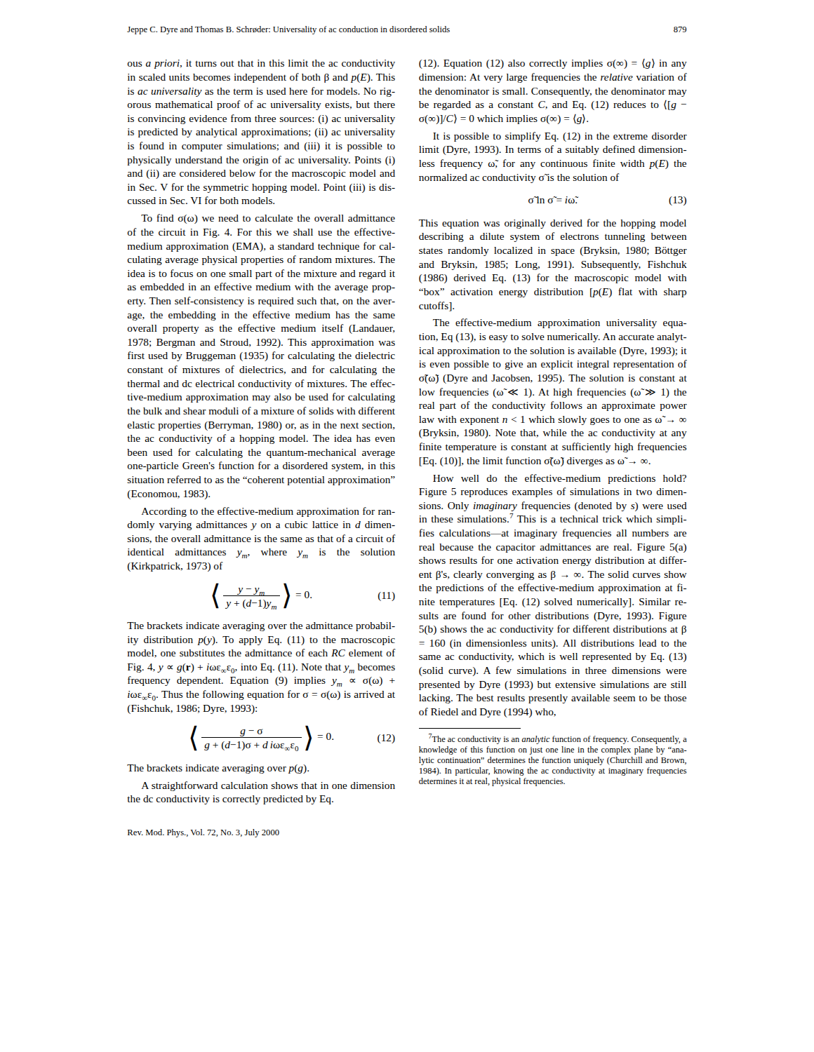Jeppe C. Dyre and Thomas B. Schrøder: Universality of ac conduction in disordered solids 879
ous a priori, it turns out that in this limit the ac conductivity in scaled units becomes independent of both β and p(E). This is ac universality as the term is used here for models. No rigorous mathematical proof of ac universality exists, but there is convincing evidence from three sources: (i) ac universality is predicted by analytical approximations; (ii) ac universality is found in computer simulations; and (iii) it is possible to physically understand the origin of ac universality. Points (i) and (ii) are considered below for the macroscopic model and in Sec. V for the symmetric hopping model. Point (iii) is discussed in Sec. VI for both models.
To find σ(ω) we need to calculate the overall admittance of the circuit in Fig. 4. For this we shall use the effective-medium approximation (EMA), a standard technique for calculating average physical properties of random mixtures. The idea is to focus on one small part of the mixture and regard it as embedded in an effective medium with the average property. Then self-consistency is required such that, on the average, the embedding in the effective medium has the same overall property as the effective medium itself (Landauer, 1978; Bergman and Stroud, 1992). This approximation was first used by Bruggeman (1935) for calculating the dielectric constant of mixtures of dielectrics, and for calculating the thermal and dc electrical conductivity of mixtures. The effective-medium approximation may also be used for calculating the bulk and shear moduli of a mixture of solids with different elastic properties (Berryman, 1980) or, as in the next section, the ac conductivity of a hopping model. The idea has even been used for calculating the quantum-mechanical average one-particle Green's function for a disordered system, in this situation referred to as the “coherent potential approximation” (Economou, 1983).
According to the effective-medium approximation for randomly varying admittances y on a cubic lattice in d dimensions, the overall admittance is the same as that of a circuit of identical admittances ym, where ym is the solution (Kirkpatrick, 1973) of
⟨y − ym y + (d−1)ym⟩ = 0. (11)
The brackets indicate averaging over the admittance probability distribution p(y). To apply Eq. (11) to the macroscopic model, one substitutes the admittance of each RC element of Fig. 4, y ∝ g(r) + iωε∞ε0, into Eq. (11). Note that ym becomes frequency dependent. Equation (9) implies ym ∝ σ(ω) + iωε∞ε0. Thus the following equation for σ = σ(ω) is arrived at (Fishchuk, 1986; Dyre, 1993):
⟨g − σ g + (d−1)σ + d iωε∞ε0⟩ = 0. (12)
The brackets indicate averaging over p(g).
A straightforward calculation shows that in one dimension the dc conductivity is correctly predicted by Eq.
(12). Equation (12) also correctly implies σ(∞) = ⟨g⟩ in any dimension: At very large frequencies the relative variation of the denominator is small. Consequently, the denominator may be regarded as a constant C, and Eq. (12) reduces to ⟨[g − σ(∞)]/C⟩ = 0 which implies σ(∞) = ⟨g⟩.
It is possible to simplify Eq. (12) in the extreme disorder limit (Dyre, 1993). In terms of a suitably defined dimensionless frequency ω̃, for any continuous finite width p(E) the normalized ac conductivity σ̃ is the solution of
σ̃ ln σ̃ = iω̃. (13)
This equation was originally derived for the hopping model describing a dilute system of electrons tunneling between states randomly localized in space (Bryksin, 1980; Böttger and Bryksin, 1985; Long, 1991). Subsequently, Fishchuk (1986) derived Eq. (13) for the macroscopic model with “box” activation energy distribution [p(E) flat with sharp cutoffs].
The effective-medium approximation universality equation, Eq (13), is easy to solve numerically. An accurate analytical approximation to the solution is available (Dyre, 1993); it is even possible to give an explicit integral representation of σ̃(ω̃) (Dyre and Jacobsen, 1995). The solution is constant at low frequencies (ω̃ ≪ 1). At high frequencies (ω̃ ≫ 1) the real part of the conductivity follows an approximate power law with exponent n < 1 which slowly goes to one as ω̃ → ∞ (Bryksin, 1980). Note that, while the ac conductivity at any finite temperature is constant at sufficiently high frequencies [Eq. (10)], the limit function σ̃(ω̃) diverges as ω̃ → ∞.
How well do the effective-medium predictions hold? Figure 5 reproduces examples of simulations in two dimensions. Only imaginary frequencies (denoted by s) were used in these simulations.7 This is a technical trick which simplifies calculations—at imaginary frequencies all numbers are real because the capacitor admittances are real. Figure 5(a) shows results for one activation energy distribution at different β's, clearly converging as β → ∞. The solid curves show the predictions of the effective-medium approximation at finite temperatures [Eq. (12) solved numerically]. Similar results are found for other distributions (Dyre, 1993). Figure 5(b) shows the ac conductivity for different distributions at β = 160 (in dimensionless units). All distributions lead to the same ac conductivity, which is well represented by Eq. (13) (solid curve). A few simulations in three dimensions were presented by Dyre (1993) but extensive simulations are still lacking. The best results presently available seem to be those of Riedel and Dyre (1994) who,
7The ac conductivity is an analytic function of frequency. Consequently, a knowledge of this function on just one line in the complex plane by “analytic continuation” determines the function uniquely (Churchill and Brown, 1984). In particular, knowing the ac conductivity at imaginary frequencies determines it at real, physical frequencies.
Rev. Mod. Phys., Vol. 72, No. 3, July 2000